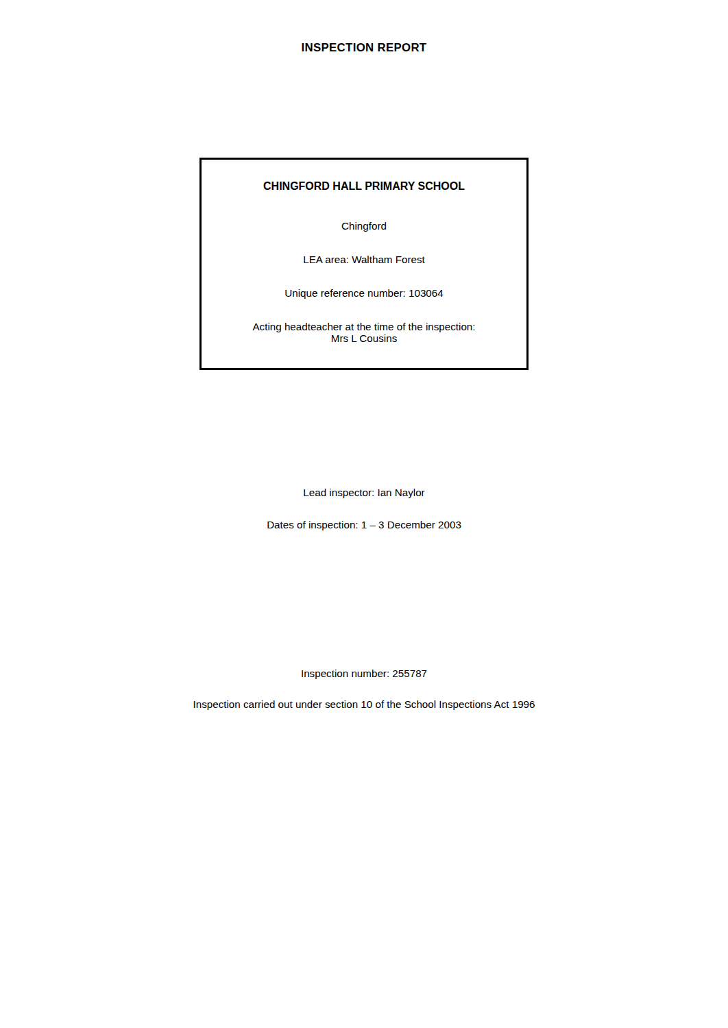INSPECTION REPORT
CHINGFORD HALL PRIMARY SCHOOL
Chingford
LEA area: Waltham Forest
Unique reference number: 103064
Acting headteacher at the time of the inspection:
Mrs L Cousins
Lead inspector: Ian Naylor
Dates of inspection: 1 – 3 December 2003
Inspection number: 255787
Inspection carried out under section 10 of the School Inspections Act 1996